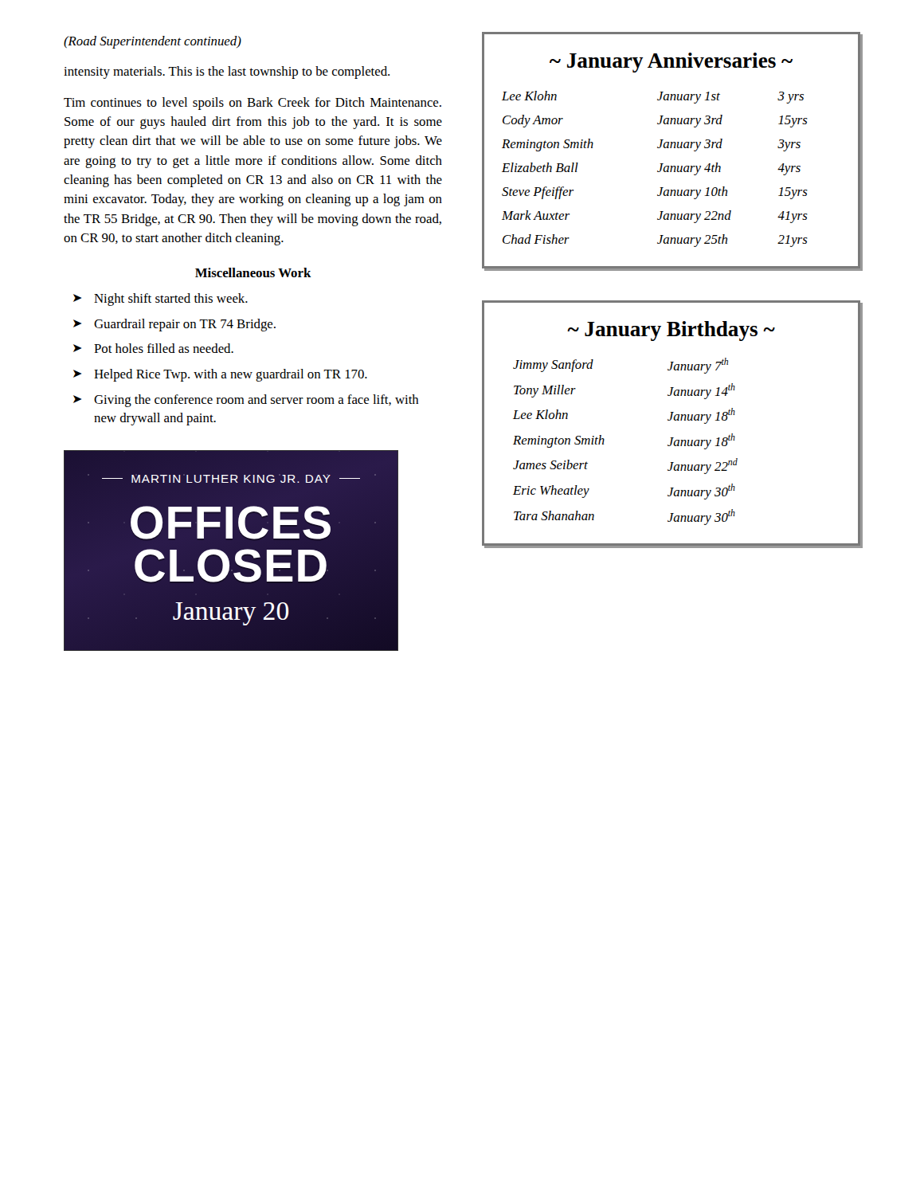(Road Superintendent continued)
intensity materials. This is the last township to be completed.
Tim continues to level spoils on Bark Creek for Ditch Maintenance. Some of our guys hauled dirt from this job to the yard. It is some pretty clean dirt that we will be able to use on some future jobs. We are going to try to get a little more if conditions allow. Some ditch cleaning has been completed on CR 13 and also on CR 11 with the mini excavator. Today, they are working on cleaning up a log jam on the TR 55 Bridge, at CR 90. Then they will be moving down the road, on CR 90, to start another ditch cleaning.
Miscellaneous Work
Night shift started this week.
Guardrail repair on TR 74 Bridge.
Pot holes filled as needed.
Helped Rice Twp. with a new guardrail on TR 170.
Giving the conference room and server room a face lift, with new drywall and paint.
Martin Luther King Jr. Day
OFFICES
CLOSED
January 20
~ January Anniversaries ~
| Lee Klohn | January 1st | 3 yrs |
| Cody Amor | January 3rd | 15yrs |
| Remington Smith | January 3rd | 3yrs |
| Elizabeth Ball | January 4th | 4yrs |
| Steve Pfeiffer | January 10th | 15yrs |
| Mark Auxter | January 22nd | 41yrs |
| Chad Fisher | January 25th | 21yrs |
~ January Birthdays ~
| Jimmy Sanford | January 7 th |
| Tony Miller | January 14 th |
| Lee Klohn | January 18 th |
| Remington Smith | January 18 th |
| James Seibert | January 22 nd |
| Eric Wheatley | January 30 th |
| Tara Shanahan | January 30 th |